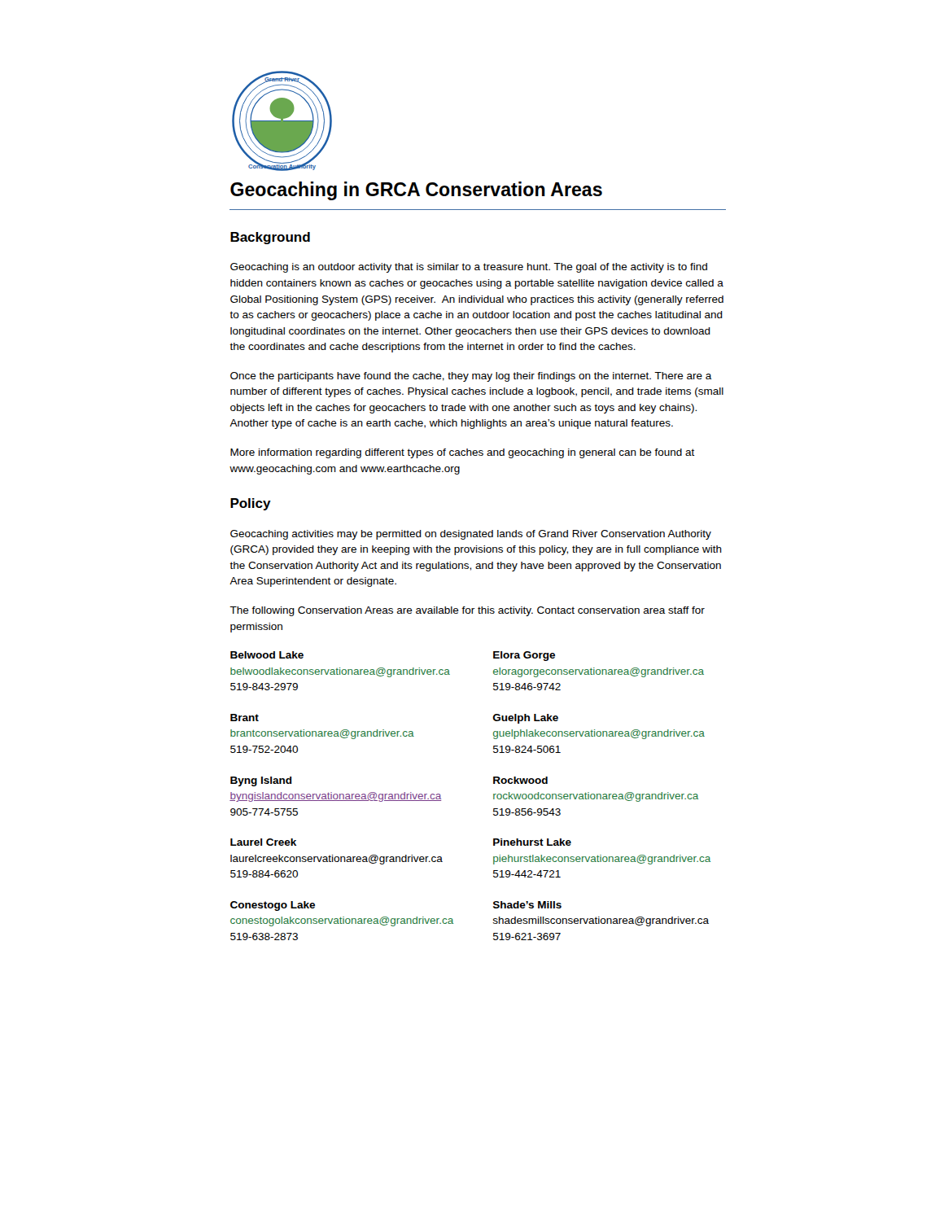Grand River Conservation Authority
Geocaching in GRCA Conservation Areas
Background
Geocaching is an outdoor activity that is similar to a treasure hunt. The goal of the activity is to find hidden containers known as caches or geocaches using a portable satellite navigation device called a Global Positioning System (GPS) receiver. An individual who practices this activity (generally referred to as cachers or geocachers) place a cache in an outdoor location and post the caches latitudinal and longitudinal coordinates on the internet. Other geocachers then use their GPS devices to download the coordinates and cache descriptions from the internet in order to find the caches.
Once the participants have found the cache, they may log their findings on the internet. There are a number of different types of caches. Physical caches include a logbook, pencil, and trade items (small objects left in the caches for geocachers to trade with one another such as toys and key chains). Another type of cache is an earth cache, which highlights an area’s unique natural features.
More information regarding different types of caches and geocaching in general can be found at www.geocaching.com and www.earthcache.org
Policy
Geocaching activities may be permitted on designated lands of Grand River Conservation Authority (GRCA) provided they are in keeping with the provisions of this policy, they are in full compliance with the Conservation Authority Act and its regulations, and they have been approved by the Conservation Area Superintendent or designate.
The following Conservation Areas are available for this activity. Contact conservation area staff for permission
| Belwood Lake belwoodlakeconservationarea@grandriver.ca 519-843-2979 | Elora Gorge eloragorgeconservationarea@grandriver.ca 519-846-9742 |
| Brant brantconservationarea@grandriver.ca 519-752-2040 | Guelph Lake guelphlakeconservationarea@grandriver.ca 519-824-5061 |
| Byng Island byngislandconservationarea@grandriver.ca 905-774-5755 | Rockwood rockwoodconservationarea@grandriver.ca 519-856-9543 |
| Laurel Creek laurelcreekconservationarea@grandriver.ca 519-884-6620 | Pinehurst Lake piehurstlakeconservationarea@grandriver.ca 519-442-4721 |
| Conestogo Lake conestogolakconservationarea@grandriver.ca 519-638-2873 | Shade’s Mills shadesmillsconservationarea@grandriver.ca 519-621-3697 |